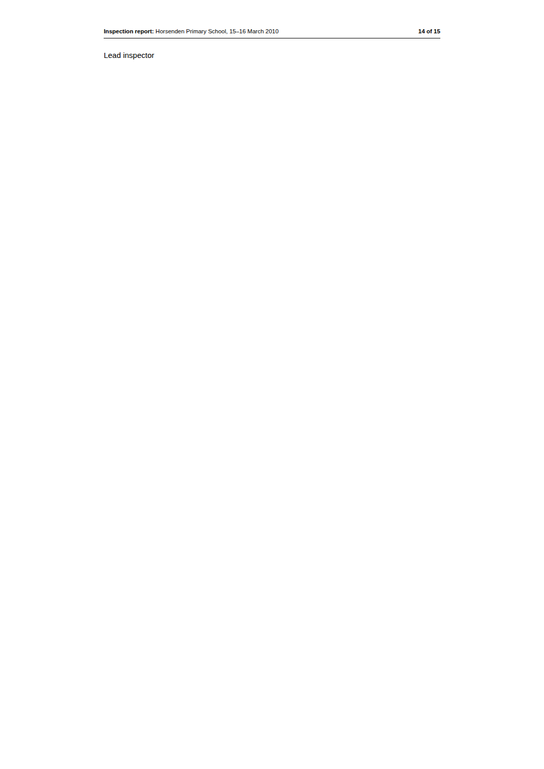Inspection report: Horsenden Primary School, 15–16 March 2010
14 of 15
Lead inspector